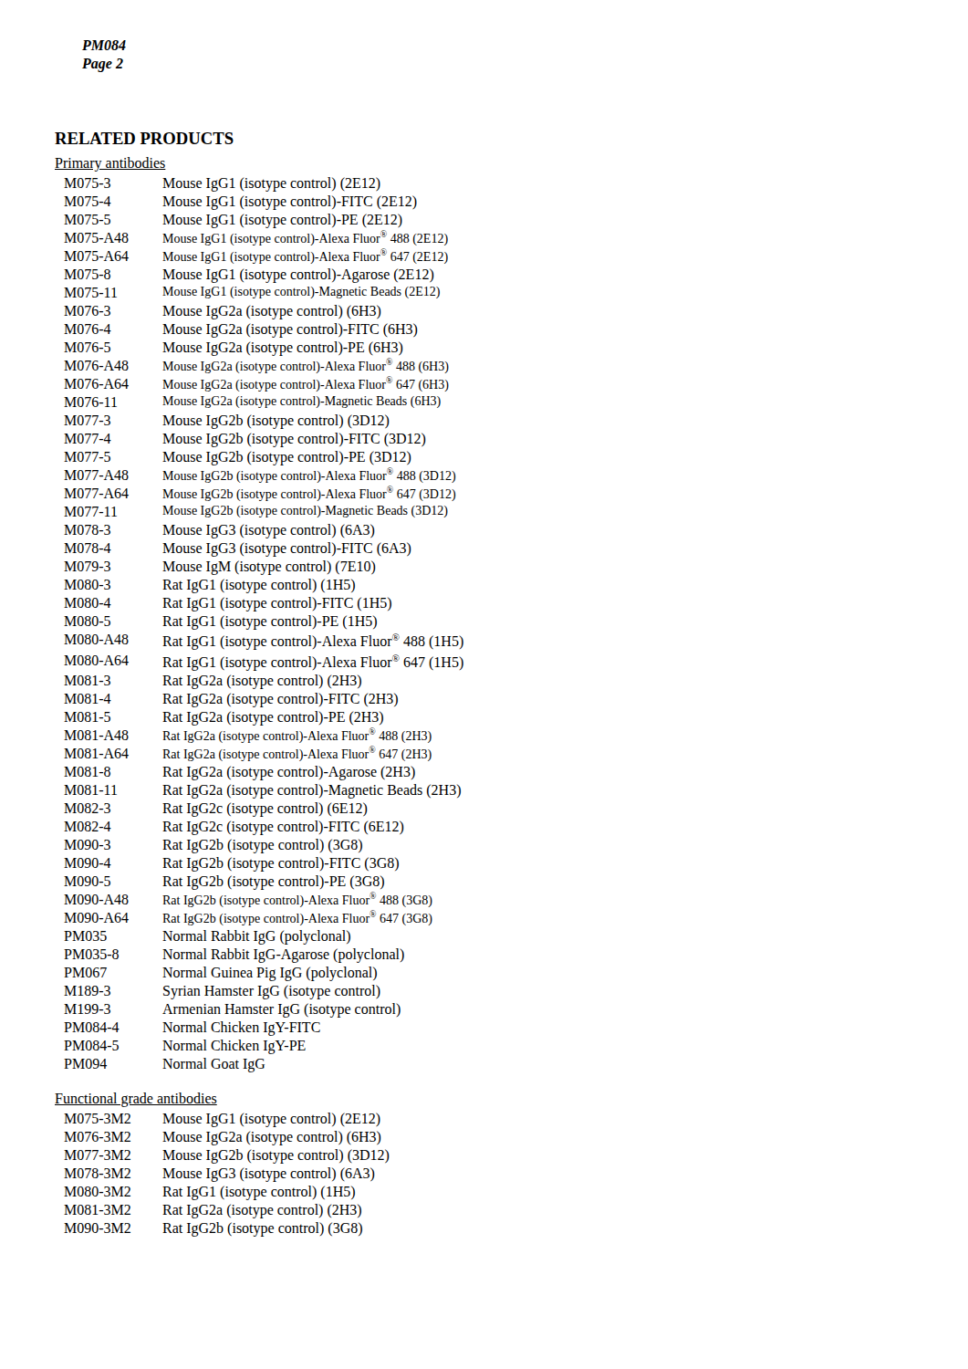PM084
Page 2
RELATED PRODUCTS
Primary antibodies
| M075-3 | Mouse IgG1 (isotype control) (2E12) |
| M075-4 | Mouse IgG1 (isotype control)-FITC (2E12) |
| M075-5 | Mouse IgG1 (isotype control)-PE (2E12) |
| M075-A48 | Mouse IgG1 (isotype control)-Alexa Fluor ® 488 (2E12) |
| M075-A64 | Mouse IgG1 (isotype control)-Alexa Fluor ® 647 (2E12) |
| M075-8 | Mouse IgG1 (isotype control)-Agarose (2E12) |
| M075-11 | Mouse IgG1 (isotype control)-Magnetic Beads (2E12) |
| M076-3 | Mouse IgG2a (isotype control) (6H3) |
| M076-4 | Mouse IgG2a (isotype control)-FITC (6H3) |
| M076-5 | Mouse IgG2a (isotype control)-PE (6H3) |
| M076-A48 | Mouse IgG2a (isotype control)-Alexa Fluor ® 488 (6H3) |
| M076-A64 | Mouse IgG2a (isotype control)-Alexa Fluor ® 647 (6H3) |
| M076-11 | Mouse IgG2a (isotype control)-Magnetic Beads (6H3) |
| M077-3 | Mouse IgG2b (isotype control) (3D12) |
| M077-4 | Mouse IgG2b (isotype control)-FITC (3D12) |
| M077-5 | Mouse IgG2b (isotype control)-PE (3D12) |
| M077-A48 | Mouse IgG2b (isotype control)-Alexa Fluor ® 488 (3D12) |
| M077-A64 | Mouse IgG2b (isotype control)-Alexa Fluor ® 647 (3D12) |
| M077-11 | Mouse IgG2b (isotype control)-Magnetic Beads (3D12) |
| M078-3 | Mouse IgG3 (isotype control) (6A3) |
| M078-4 | Mouse IgG3 (isotype control)-FITC (6A3) |
| M079-3 | Mouse IgM (isotype control) (7E10) |
| M080-3 | Rat IgG1 (isotype control) (1H5) |
| M080-4 | Rat IgG1 (isotype control)-FITC (1H5) |
| M080-5 | Rat IgG1 (isotype control)-PE (1H5) |
| M080-A48 | Rat IgG1 (isotype control)-Alexa Fluor ® 488 (1H5) |
| M080-A64 | Rat IgG1 (isotype control)-Alexa Fluor ® 647 (1H5) |
| M081-3 | Rat IgG2a (isotype control) (2H3) |
| M081-4 | Rat IgG2a (isotype control)-FITC (2H3) |
| M081-5 | Rat IgG2a (isotype control)-PE (2H3) |
| M081-A48 | Rat IgG2a (isotype control)-Alexa Fluor ® 488 (2H3) |
| M081-A64 | Rat IgG2a (isotype control)-Alexa Fluor ® 647 (2H3) |
| M081-8 | Rat IgG2a (isotype control)-Agarose (2H3) |
| M081-11 | Rat IgG2a (isotype control)-Magnetic Beads (2H3) |
| M082-3 | Rat IgG2c (isotype control) (6E12) |
| M082-4 | Rat IgG2c (isotype control)-FITC (6E12) |
| M090-3 | Rat IgG2b (isotype control) (3G8) |
| M090-4 | Rat IgG2b (isotype control)-FITC (3G8) |
| M090-5 | Rat IgG2b (isotype control)-PE (3G8) |
| M090-A48 | Rat IgG2b (isotype control)-Alexa Fluor ® 488 (3G8) |
| M090-A64 | Rat IgG2b (isotype control)-Alexa Fluor ® 647 (3G8) |
| PM035 | Normal Rabbit IgG (polyclonal) |
| PM035-8 | Normal Rabbit IgG-Agarose (polyclonal) |
| PM067 | Normal Guinea Pig IgG (polyclonal) |
| M189-3 | Syrian Hamster IgG (isotype control) |
| M199-3 | Armenian Hamster IgG (isotype control) |
| PM084-4 | Normal Chicken IgY-FITC |
| PM084-5 | Normal Chicken IgY-PE |
| PM094 | Normal Goat IgG |
Functional grade antibodies
| M075-3M2 | Mouse IgG1 (isotype control) (2E12) |
| M076-3M2 | Mouse IgG2a (isotype control) (6H3) |
| M077-3M2 | Mouse IgG2b (isotype control) (3D12) |
| M078-3M2 | Mouse IgG3 (isotype control) (6A3) |
| M080-3M2 | Rat IgG1 (isotype control) (1H5) |
| M081-3M2 | Rat IgG2a (isotype control) (2H3) |
| M090-3M2 | Rat IgG2b (isotype control) (3G8) |